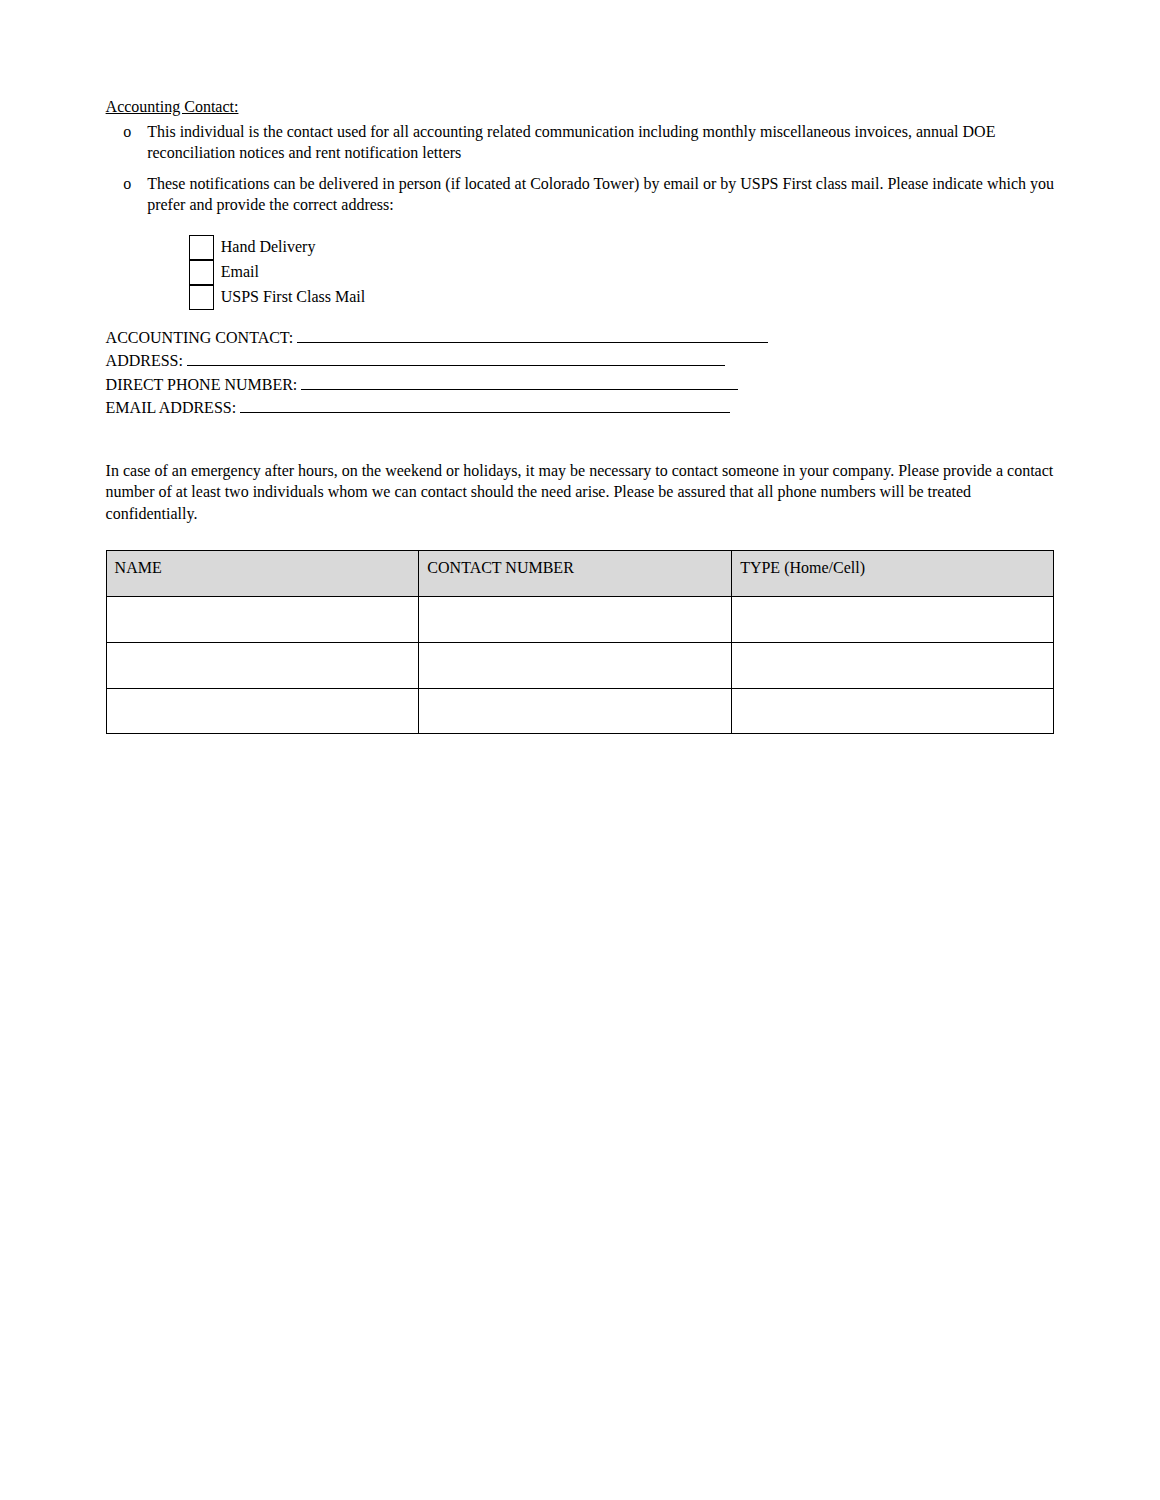Accounting Contact:
This individual is the contact used for all accounting related communication including monthly miscellaneous invoices, annual DOE reconciliation notices and rent notification letters
These notifications can be delivered in person (if located at Colorado Tower) by email or by USPS First class mail. Please indicate which you prefer and provide the correct address:
Hand Delivery
Email
USPS First Class Mail
ACCOUNTING CONTACT:
ADDRESS:
DIRECT PHONE NUMBER:
EMAIL ADDRESS:
In case of an emergency after hours, on the weekend or holidays, it may be necessary to contact someone in your company. Please provide a contact number of at least two individuals whom we can contact should the need arise. Please be assured that all phone numbers will be treated confidentially.
| NAME | CONTACT NUMBER | TYPE (Home/Cell) |
| --- | --- | --- |